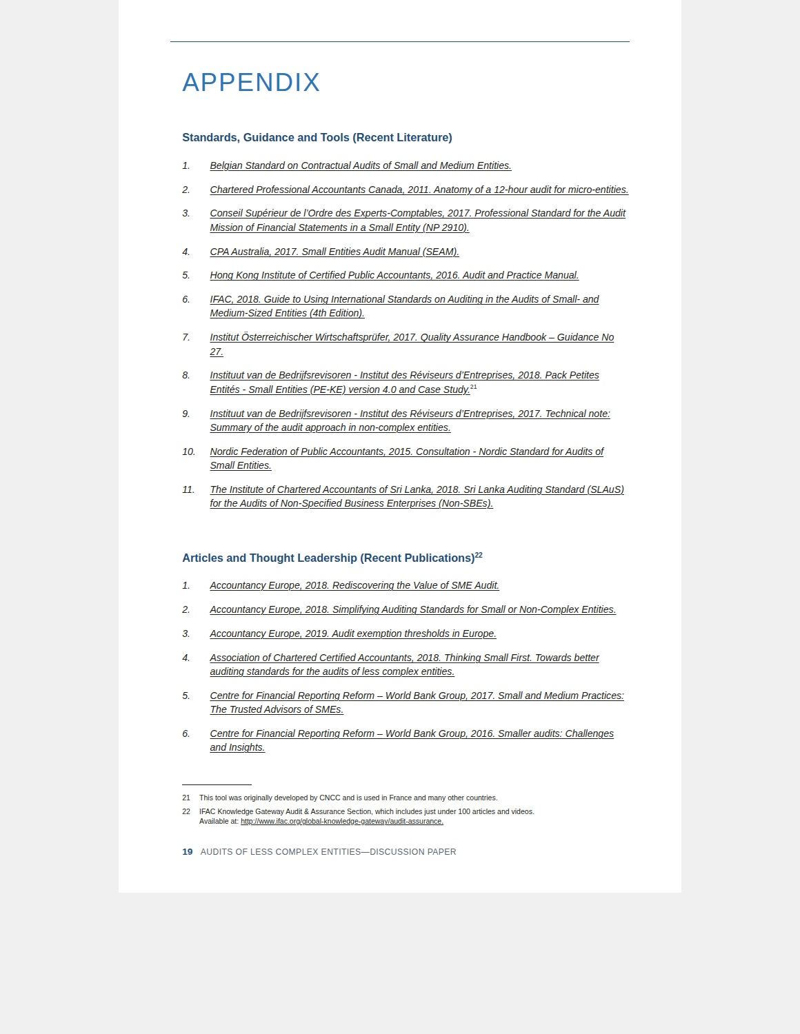APPENDIX
Standards, Guidance and Tools (Recent Literature)
Belgian Standard on Contractual Audits of Small and Medium Entities.
Chartered Professional Accountants Canada, 2011. Anatomy of a 12-hour audit for micro-entities.
Conseil Supérieur de l’Ordre des Experts-Comptables, 2017. Professional Standard for the Audit Mission of Financial Statements in a Small Entity (NP 2910).
CPA Australia, 2017. Small Entities Audit Manual (SEAM).
Hong Kong Institute of Certified Public Accountants, 2016. Audit and Practice Manual.
IFAC, 2018. Guide to Using International Standards on Auditing in the Audits of Small- and Medium-Sized Entities (4th Edition).
Institut Österreichischer Wirtschaftsprüfer, 2017. Quality Assurance Handbook – Guidance No 27.
Instituut van de Bedrijfsrevisoren - Institut des Réviseurs d’Entreprises, 2018. Pack Petites Entités - Small Entities (PE-KE) version 4.0 and Case Study.21
Instituut van de Bedrijfsrevisoren - Institut des Réviseurs d’Entreprises, 2017. Technical note: Summary of the audit approach in non-complex entities.
Nordic Federation of Public Accountants, 2015. Consultation - Nordic Standard for Audits of Small Entities.
The Institute of Chartered Accountants of Sri Lanka, 2018. Sri Lanka Auditing Standard (SLAuS) for the Audits of Non-Specified Business Enterprises (Non-SBEs).
Articles and Thought Leadership (Recent Publications)22
Accountancy Europe, 2018. Rediscovering the Value of SME Audit.
Accountancy Europe, 2018. Simplifying Auditing Standards for Small or Non-Complex Entities.
Accountancy Europe, 2019. Audit exemption thresholds in Europe.
Association of Chartered Certified Accountants, 2018. Thinking Small First. Towards better auditing standards for the audits of less complex entities.
Centre for Financial Reporting Reform – World Bank Group, 2017. Small and Medium Practices: The Trusted Advisors of SMEs.
Centre for Financial Reporting Reform – World Bank Group, 2016. Smaller audits: Challenges and Insights.
21
This tool was originally developed by CNCC and is used in France and many other countries.
22
IFAC Knowledge Gateway Audit & Assurance Section, which includes just under 100 articles and videos.
Available at: http://www.ifac.org/global-knowledge-gateway/audit-assurance.
19 Audits of Less Complex Entities—Discussion Paper